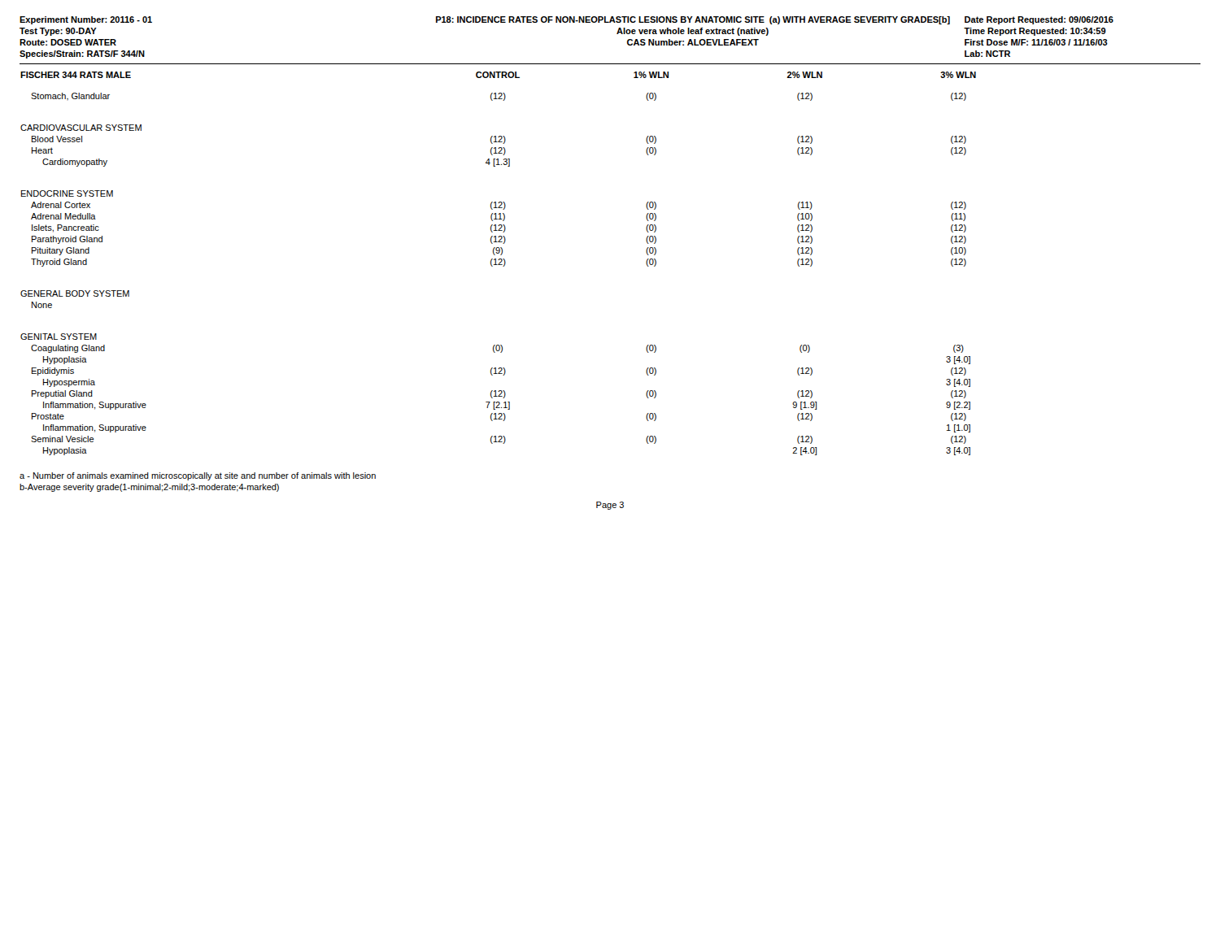| Experiment Number: 20116 - 01 | P18: INCIDENCE RATES OF NON-NEOPLASTIC LESIONS BY ANATOMIC SITE (a) WITH AVERAGE SEVERITY GRADES[b] | Date Report Requested: 09/06/2016 |
| Test Type: 90-DAY | Aloe vera whole leaf extract (native) | Time Report Requested: 10:34:59 |
| Route: DOSED WATER | CAS Number: ALOEVLEAFEXT | First Dose M/F: 11/16/03 / 11/16/03 |
| Species/Strain: RATS/F 344/N | | Lab: NCTR |
| FISCHER 344 RATS MALE | CONTROL | 1% WLN | 2% WLN | 3% WLN | |
| --- | --- | --- | --- | --- | --- |
| Stomach, Glandular | (12) | (0) | (12) | (12) | |
| CARDIOVASCULAR SYSTEM |
| Blood Vessel | (12) | (0) | (12) | (12) | |
| Heart | (12) | (0) | (12) | (12) | |
| Cardiomyopathy | 4 [1.3] | | | | |
| ENDOCRINE SYSTEM |
| Adrenal Cortex | (12) | (0) | (11) | (12) | |
| Adrenal Medulla | (11) | (0) | (10) | (11) | |
| Islets, Pancreatic | (12) | (0) | (12) | (12) | |
| Parathyroid Gland | (12) | (0) | (12) | (12) | |
| Pituitary Gland | (9) | (0) | (12) | (10) | |
| Thyroid Gland | (12) | (0) | (12) | (12) | |
| GENERAL BODY SYSTEM |
| None | | | | | |
| GENITAL SYSTEM |
| Coagulating Gland | (0) | (0) | (0) | (3) | |
| Hypoplasia | | | | 3 [4.0] | |
| Epididymis | (12) | (0) | (12) | (12) | |
| Hypospermia | | | | 3 [4.0] | |
| Preputial Gland | (12) | (0) | (12) | (12) | |
| Inflammation, Suppurative | 7 [2.1] | | 9 [1.9] | 9 [2.2] | |
| Prostate | (12) | (0) | (12) | (12) | |
| Inflammation, Suppurative | | | | 1 [1.0] | |
| Seminal Vesicle | (12) | (0) | (12) | (12) | |
| Hypoplasia | | | 2 [4.0] | 3 [4.0] | |
a - Number of animals examined microscopically at site and number of animals with lesion
b-Average severity grade(1-minimal;2-mild;3-moderate;4-marked)
Page 3